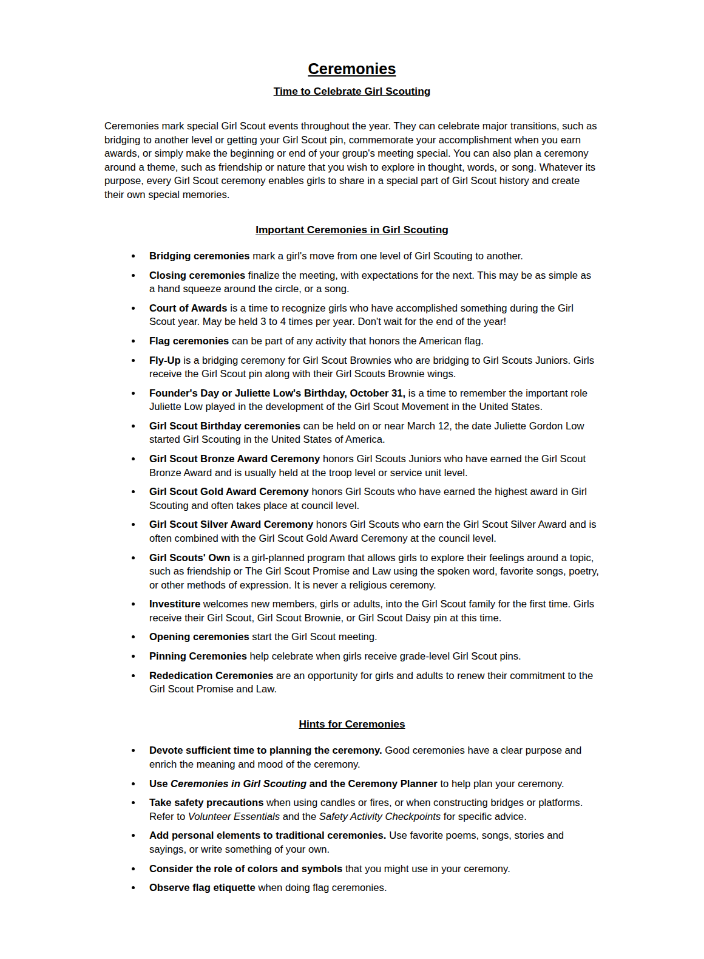Ceremonies
Time to Celebrate Girl Scouting
Ceremonies mark special Girl Scout events throughout the year. They can celebrate major transitions, such as bridging to another level or getting your Girl Scout pin, commemorate your accomplishment when you earn awards, or simply make the beginning or end of your group's meeting special. You can also plan a ceremony around a theme, such as friendship or nature that you wish to explore in thought, words, or song. Whatever its purpose, every Girl Scout ceremony enables girls to share in a special part of Girl Scout history and create their own special memories.
Important Ceremonies in Girl Scouting
Bridging ceremonies mark a girl's move from one level of Girl Scouting to another.
Closing ceremonies finalize the meeting, with expectations for the next. This may be as simple as a hand squeeze around the circle, or a song.
Court of Awards is a time to recognize girls who have accomplished something during the Girl Scout year. May be held 3 to 4 times per year. Don't wait for the end of the year!
Flag ceremonies can be part of any activity that honors the American flag.
Fly-Up is a bridging ceremony for Girl Scout Brownies who are bridging to Girl Scouts Juniors. Girls receive the Girl Scout pin along with their Girl Scouts Brownie wings.
Founder's Day or Juliette Low's Birthday, October 31, is a time to remember the important role Juliette Low played in the development of the Girl Scout Movement in the United States.
Girl Scout Birthday ceremonies can be held on or near March 12, the date Juliette Gordon Low started Girl Scouting in the United States of America.
Girl Scout Bronze Award Ceremony honors Girl Scouts Juniors who have earned the Girl Scout Bronze Award and is usually held at the troop level or service unit level.
Girl Scout Gold Award Ceremony honors Girl Scouts who have earned the highest award in Girl Scouting and often takes place at council level.
Girl Scout Silver Award Ceremony honors Girl Scouts who earn the Girl Scout Silver Award and is often combined with the Girl Scout Gold Award Ceremony at the council level.
Girl Scouts' Own is a girl-planned program that allows girls to explore their feelings around a topic, such as friendship or The Girl Scout Promise and Law using the spoken word, favorite songs, poetry, or other methods of expression. It is never a religious ceremony.
Investiture welcomes new members, girls or adults, into the Girl Scout family for the first time. Girls receive their Girl Scout, Girl Scout Brownie, or Girl Scout Daisy pin at this time.
Opening ceremonies start the Girl Scout meeting.
Pinning Ceremonies help celebrate when girls receive grade-level Girl Scout pins.
Rededication Ceremonies are an opportunity for girls and adults to renew their commitment to the Girl Scout Promise and Law.
Hints for Ceremonies
Devote sufficient time to planning the ceremony. Good ceremonies have a clear purpose and enrich the meaning and mood of the ceremony.
Use Ceremonies in Girl Scouting and the Ceremony Planner to help plan your ceremony.
Take safety precautions when using candles or fires, or when constructing bridges or platforms. Refer to Volunteer Essentials and the Safety Activity Checkpoints for specific advice.
Add personal elements to traditional ceremonies. Use favorite poems, songs, stories and sayings, or write something of your own.
Consider the role of colors and symbols that you might use in your ceremony.
Observe flag etiquette when doing flag ceremonies.